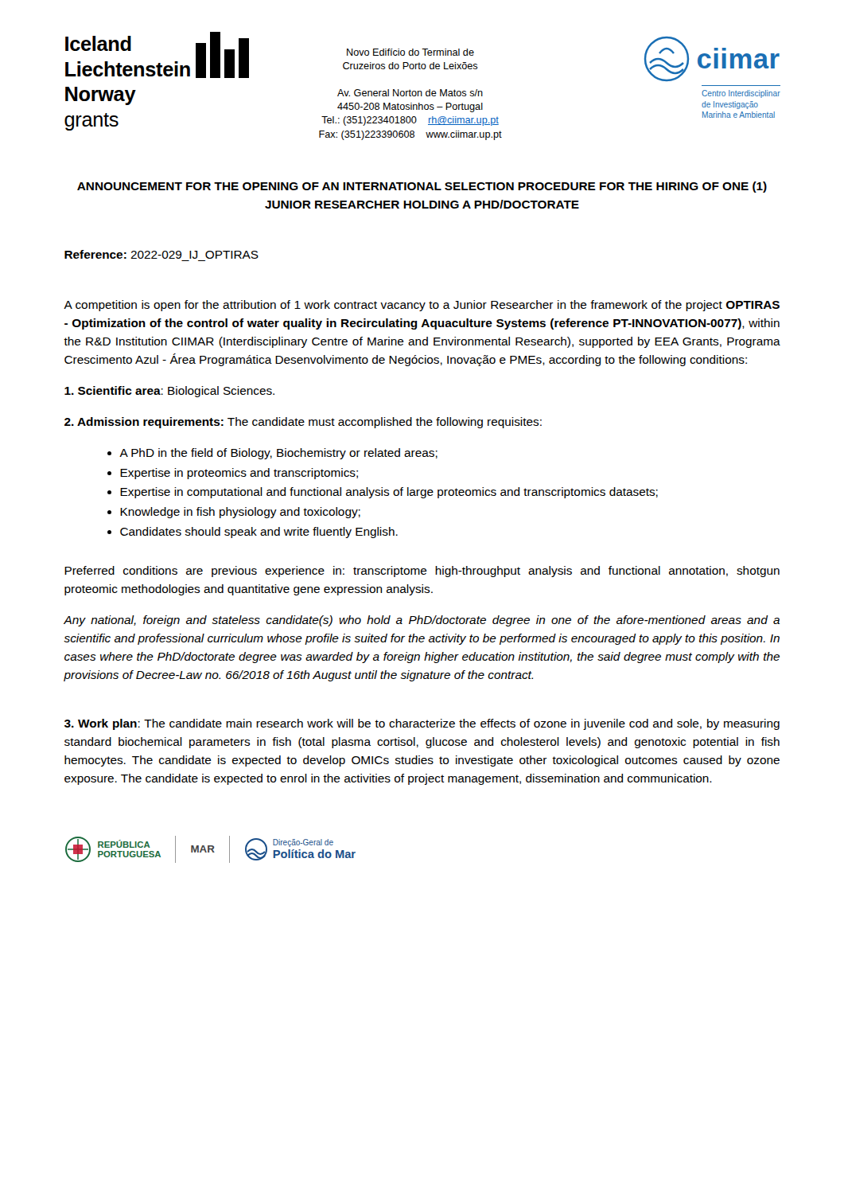Iceland
Liechtenstein
Norway grants
Novo Edifício do Terminal de
Cruzeiros do Porto de Leixões
Av. General Norton de Matos s/n
4450-208 Matosinhos – Portugal
Tel.: (351)223401800 rh@ciimar.up.pt
Fax: (351)223390608 www.ciimar.up.pt
ciimar
Centro Interdisciplinar
de Investigação
Marinha e Ambiental
ANNOUNCEMENT FOR THE OPENING OF AN INTERNATIONAL SELECTION PROCEDURE FOR THE HIRING OF ONE (1) JUNIOR RESEARCHER HOLDING A PHD/DOCTORATE
Reference: 2022-029_IJ_OPTIRAS
A competition is open for the attribution of 1 work contract vacancy to a Junior Researcher in the framework of the project OPTIRAS - Optimization of the control of water quality in Recirculating Aquaculture Systems (reference PT-INNOVATION-0077), within the R&D Institution CIIMAR (Interdisciplinary Centre of Marine and Environmental Research), supported by EEA Grants, Programa Crescimento Azul - Área Programática Desenvolvimento de Negócios, Inovação e PMEs, according to the following conditions:
1. Scientific area: Biological Sciences.
2. Admission requirements: The candidate must accomplished the following requisites:
A PhD in the field of Biology, Biochemistry or related areas;
Expertise in proteomics and transcriptomics;
Expertise in computational and functional analysis of large proteomics and transcriptomics datasets;
Knowledge in fish physiology and toxicology;
Candidates should speak and write fluently English.
Preferred conditions are previous experience in: transcriptome high-throughput analysis and functional annotation, shotgun proteomic methodologies and quantitative gene expression analysis.
Any national, foreign and stateless candidate(s) who hold a PhD/doctorate degree in one of the afore-mentioned areas and a scientific and professional curriculum whose profile is suited for the activity to be performed is encouraged to apply to this position. In cases where the PhD/doctorate degree was awarded by a foreign higher education institution, the said degree must comply with the provisions of Decree-Law no. 66/2018 of 16th August until the signature of the contract.
3. Work plan: The candidate main research work will be to characterize the effects of ozone in juvenile cod and sole, by measuring standard biochemical parameters in fish (total plasma cortisol, glucose and cholesterol levels) and genotoxic potential in fish hemocytes. The candidate is expected to develop OMICs studies to investigate other toxicological outcomes caused by ozone exposure. The candidate is expected to enrol in the activities of project management, dissemination and communication.
REPÚBLICA
PORTUGUESA
MAR
Direção-Geral de
Política do Mar